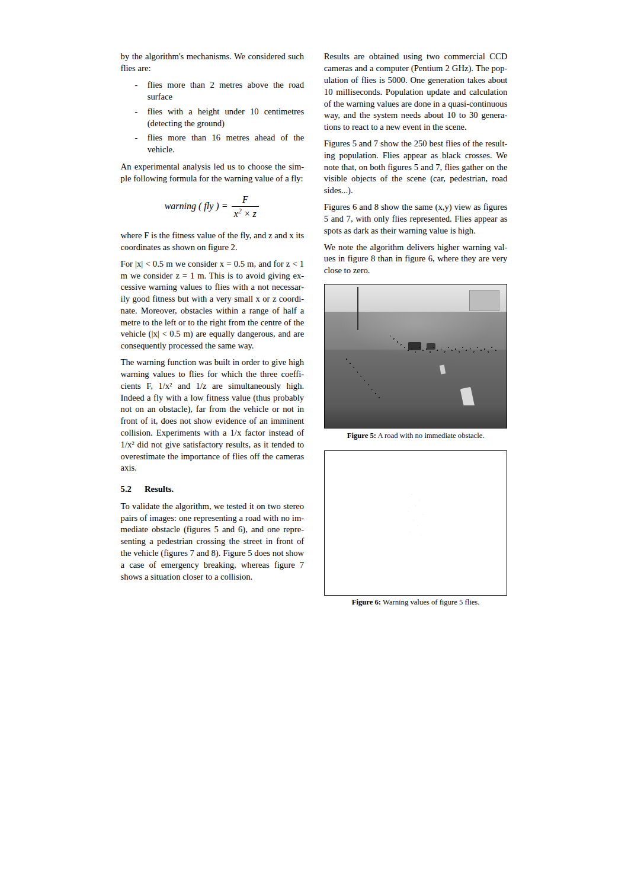by the algorithm's mechanisms. We considered such flies are:
flies more than 2 metres above the road surface
flies with a height under 10 centimetres (detecting the ground)
flies more than 16 metres ahead of the vehicle.
An experimental analysis led us to choose the simple following formula for the warning value of a fly:
warning ( fly ) = F x2 × z
where F is the fitness value of the fly, and z and x its coordinates as shown on figure 2.
For |x| < 0.5 m we consider x = 0.5 m, and for z < 1 m we consider z = 1 m. This is to avoid giving excessive warning values to flies with a not necessarily good fitness but with a very small x or z coordinate. Moreover, obstacles within a range of half a metre to the left or to the right from the centre of the vehicle (|x| < 0.5 m) are equally dangerous, and are consequently processed the same way.
The warning function was built in order to give high warning values to flies for which the three coefficients F, 1/x² and 1/z are simultaneously high. Indeed a fly with a low fitness value (thus probably not on an obstacle), far from the vehicle or not in front of it, does not show evidence of an imminent collision. Experiments with a 1/x factor instead of 1/x² did not give satisfactory results, as it tended to overestimate the importance of flies off the cameras axis.
5.2 Results.
To validate the algorithm, we tested it on two stereo pairs of images: one representing a road with no immediate obstacle (figures 5 and 6), and one representing a pedestrian crossing the street in front of the vehicle (figures 7 and 8). Figure 5 does not show a case of emergency breaking, whereas figure 7 shows a situation closer to a collision.
Results are obtained using two commercial CCD cameras and a computer (Pentium 2 GHz). The population of flies is 5000. One generation takes about 10 milliseconds. Population update and calculation of the warning values are done in a quasi-continuous way, and the system needs about 10 to 30 generations to react to a new event in the scene.
Figures 5 and 7 show the 250 best flies of the resulting population. Flies appear as black crosses. We note that, on both figures 5 and 7, flies gather on the visible objects of the scene (car, pedestrian, road sides...).
Figures 6 and 8 show the same (x,y) view as figures 5 and 7, with only flies represented. Flies appear as spots as dark as their warning value is high.
We note the algorithm delivers higher warning values in figure 8 than in figure 6, where they are very close to zero.
Figure 5: A road with no immediate obstacle.
Figure 6: Warning values of figure 5 flies.